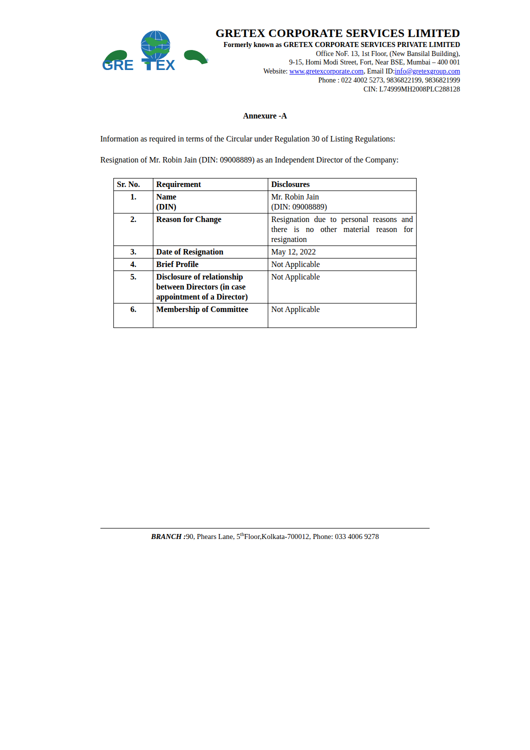GRE EX ®
GRETEX CORPORATE SERVICES LIMITED
Formerly known as GRETEX CORPORATE SERVICES PRIVATE LIMITED
Office NoF. 13, 1st Floor, (New Bansilal Building),
9-15, Homi Modi Street, Fort, Near BSE, Mumbai – 400 001
Website: www.gretexcorporate.com, Email ID:info@gretexgroup.com
Phone : 022 4002 5273, 9836822199, 9836821999
CIN: L74999MH2008PLC288128
Annexure -A
Information as required in terms of the Circular under Regulation 30 of Listing Regulations:
Resignation of Mr. Robin Jain (DIN: 09008889) as an Independent Director of the Company:
| Sr. No. | Requirement | Disclosures |
| --- | --- | --- |
| 1. | Name (DIN) | Mr. Robin Jain (DIN: 09008889) |
| 2. | Reason for Change | Resignation due to personal reasons and there is no other material reason for resignation |
| 3. | Date of Resignation | May 12, 2022 |
| 4. | Brief Profile | Not Applicable |
| 5. | Disclosure of relationship between Directors (in case appointment of a Director) | Not Applicable |
| 6. | Membership of Committee | Not Applicable |
BRANCH : 90, Phears Lane, 5thFloor,Kolkata-700012, Phone: 033 4006 9278